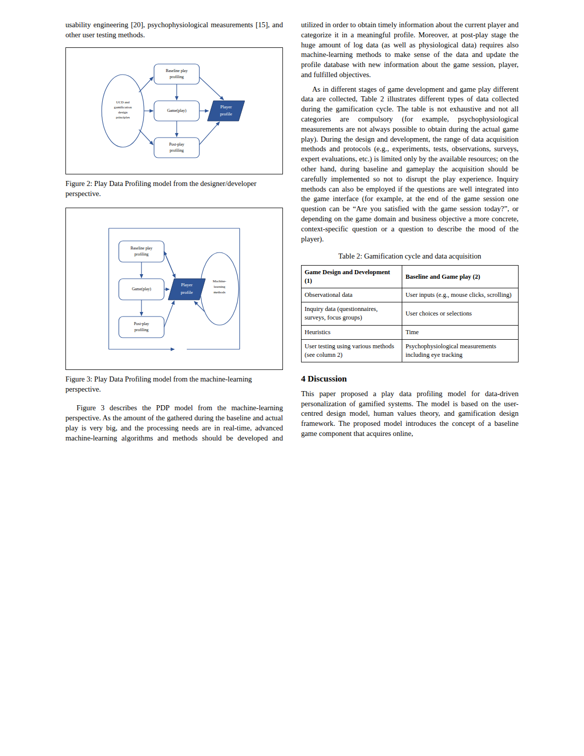usability engineering [20], psychophysiological measurements [15], and other user testing methods.
UCD and gamification design principles Baseline play profiling Game(play) Post-play profiling Player profile
Figure 2: Play Data Profiling model from the designer/developer perspective.
Baseline play profiling Game(play) Post-play profiling Player profile Machine- learning methods
Figure 3: Play Data Profiling model from the machine-learning perspective.
Figure 3 describes the PDP model from the machine-learning perspective. As the amount of the gathered during the baseline and actual play is very big, and the processing needs are in real-time, advanced machine-learning algorithms and methods should be developed and utilized in order to obtain timely information about the current player and categorize it in a meaningful profile. Moreover, at post-play stage the huge amount of log data (as well as physiological data) requires also machine-learning methods to make sense of the data and update the profile database with new information about the game session, player, and fulfilled objectives.
As in different stages of game development and game play different data are collected, Table 2 illustrates different types of data collected during the gamification cycle. The table is not exhaustive and not all categories are compulsory (for example, psychophysiological measurements are not always possible to obtain during the actual game play). During the design and development, the range of data acquisition methods and protocols (e.g., experiments, tests, observations, surveys, expert evaluations, etc.) is limited only by the available resources; on the other hand, during baseline and gameplay the acquisition should be carefully implemented so not to disrupt the play experience. Inquiry methods can also be employed if the questions are well integrated into the game interface (for example, at the end of the game session one question can be “Are you satisfied with the game session today?”, or depending on the game domain and business objective a more concrete, context-specific question or a question to describe the mood of the player).
Table 2: Gamification cycle and data acquisition
| Game Design and Development (1) | Baseline and Game play (2) |
| --- | --- |
| Observational data | User inputs (e.g., mouse clicks, scrolling) |
| Inquiry data (questionnaires, surveys, focus groups) | User choices or selections |
| Heuristics | Time |
| User testing using various methods (see column 2) | Psychophysiological measurements including eye tracking |
4 Discussion
This paper proposed a play data profiling model for data-driven personalization of gamified systems. The model is based on the user-centred design model, human values theory, and gamification design framework. The proposed model introduces the concept of a baseline game component that acquires online,